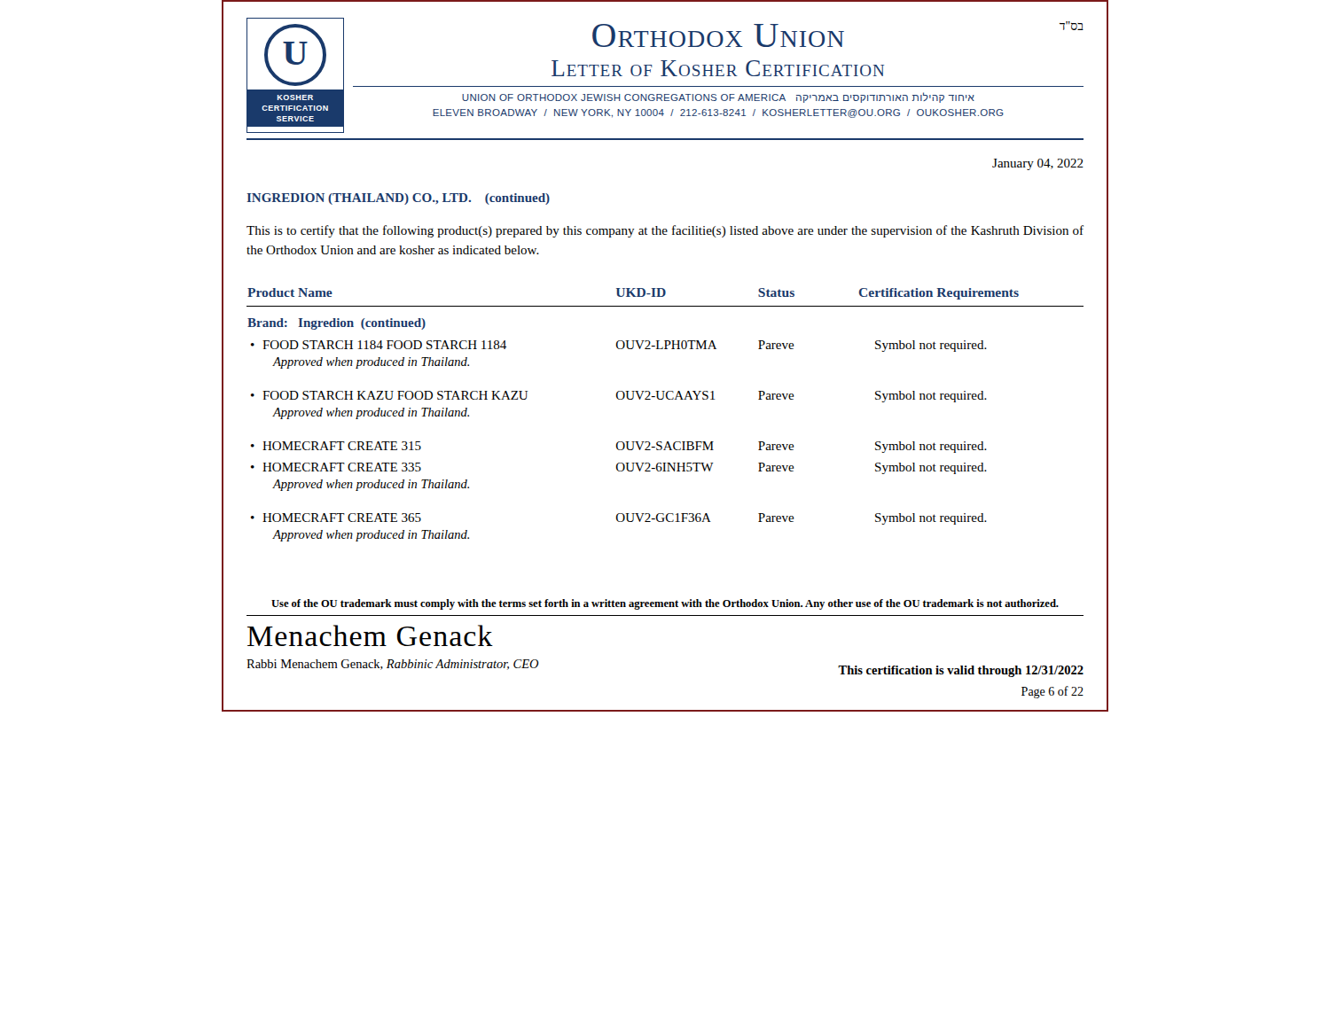בס"ד
U
KOSHER
CERTIFICATION
SERVICE
Orthodox Union
Letter of Kosher Certification
UNION OF ORTHODOX JEWISH CONGREGATIONS OF AMERICA איחוד קהילות האורתודוקסים באמריקה
ELEVEN BROADWAY / NEW YORK, NY 10004 / 212-613-8241 / KOSHERLETTER@OU.ORG / OUKOSHER.ORG
January 04, 2022
INGREDION (THAILAND) CO., LTD. (continued)
This is to certify that the following product(s) prepared by this company at the facilitie(s) listed above are under the supervision of the Kashruth Division of the Orthodox Union and are kosher as indicated below.
| Product Name | UKD-ID | Status | Certification Requirements |
| --- | --- | --- | --- |
| Brand: Ingredion (continued) |
| FOOD STARCH 1184 FOOD STARCH 1184 | OUV2-LPH0TMA | Pareve | Symbol not required. |
| Approved when produced in Thailand. |
| FOOD STARCH KAZU FOOD STARCH KAZU | OUV2-UCAAYS1 | Pareve | Symbol not required. |
| Approved when produced in Thailand. |
| HOMECRAFT CREATE 315 | OUV2-SACIBFM | Pareve | Symbol not required. |
| HOMECRAFT CREATE 335 | OUV2-6INH5TW | Pareve | Symbol not required. |
| Approved when produced in Thailand. |
| HOMECRAFT CREATE 365 | OUV2-GC1F36A | Pareve | Symbol not required. |
| Approved when produced in Thailand. |
Use of the OU trademark must comply with the terms set forth in a written agreement with the Orthodox Union. Any other use of the OU trademark is not authorized.
Menachem Genack
Rabbi Menachem Genack, Rabbinic Administrator, CEO
This certification is valid through 12/31/2022
Page 6 of 22